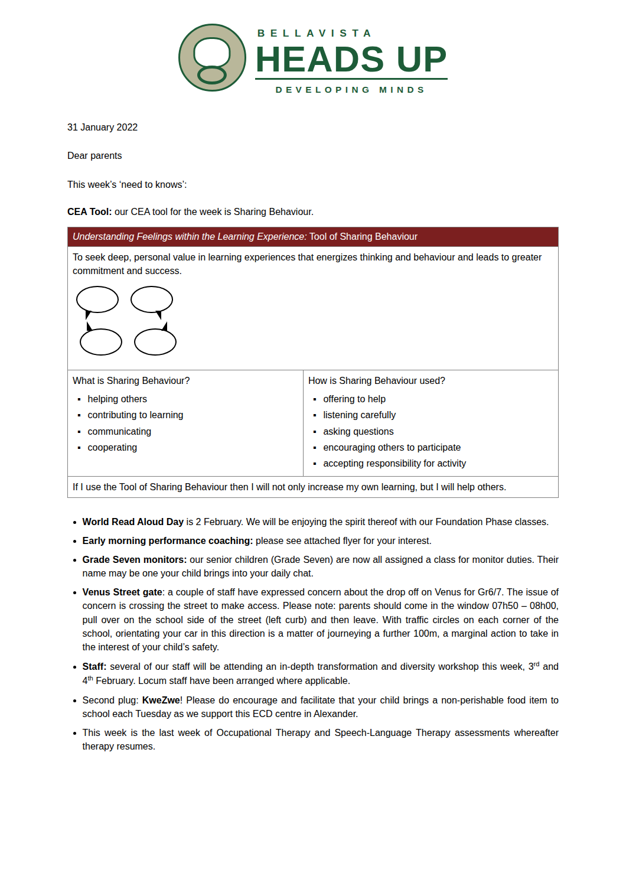BELLAVISTA
HEADS UP
DEVELOPING MINDS
31 January 2022
Dear parents
This week’s ‘need to knows’:
CEA Tool: our CEA tool for the week is Sharing Behaviour.
| Understanding Feelings within the Learning Experience: Tool of Sharing Behaviour |
| --- |
| To seek deep, personal value in learning experiences that energizes thinking and behaviour and leads to greater commitment and success. |
| What is Sharing Behaviour? helping others contributing to learning communicating cooperating | How is Sharing Behaviour used? offering to help listening carefully asking questions encouraging others to participate accepting responsibility for activity |
| If I use the Tool of Sharing Behaviour then I will not only increase my own learning, but I will help others. |
World Read Aloud Day is 2 February. We will be enjoying the spirit thereof with our Foundation Phase classes.
Early morning performance coaching: please see attached flyer for your interest.
Grade Seven monitors: our senior children (Grade Seven) are now all assigned a class for monitor duties. Their name may be one your child brings into your daily chat.
Venus Street gate: a couple of staff have expressed concern about the drop off on Venus for Gr6/7. The issue of concern is crossing the street to make access. Please note: parents should come in the window 07h50 – 08h00, pull over on the school side of the street (left curb) and then leave. With traffic circles on each corner of the school, orientating your car in this direction is a matter of journeying a further 100m, a marginal action to take in the interest of your child’s safety.
Staff: several of our staff will be attending an in-depth transformation and diversity workshop this week, 3rd and 4th February. Locum staff have been arranged where applicable.
Second plug: KweZwe! Please do encourage and facilitate that your child brings a non-perishable food item to school each Tuesday as we support this ECD centre in Alexander.
This week is the last week of Occupational Therapy and Speech-Language Therapy assessments whereafter therapy resumes.